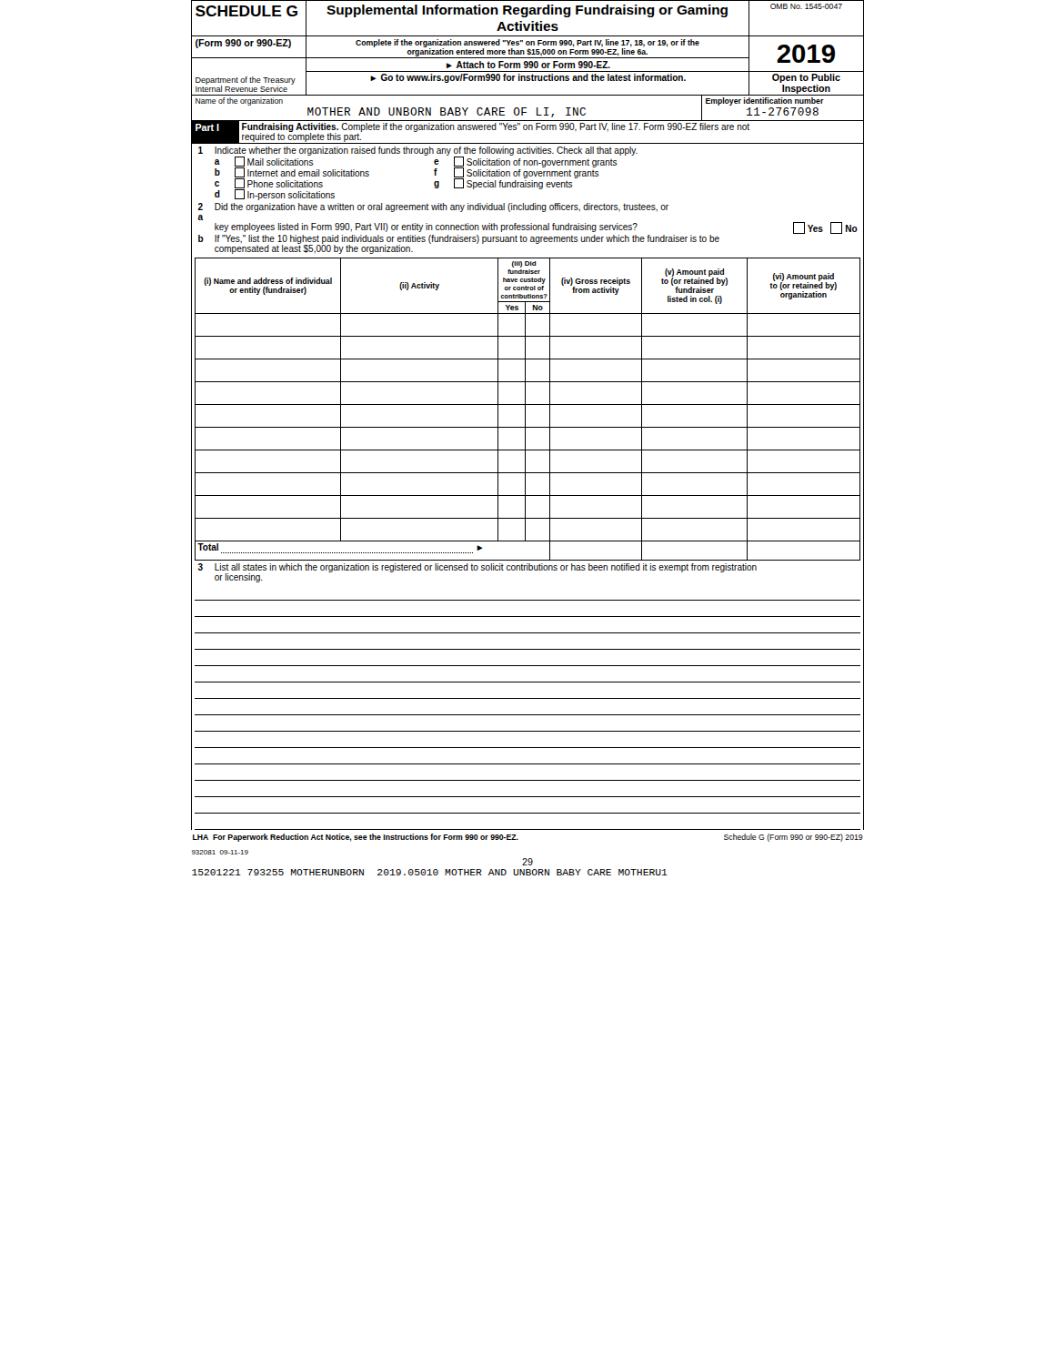| SCHEDULE G | Supplemental Information Regarding Fundraising or Gaming Activities | OMB No. 1545-0047 |
| (Form 990 or 990-EZ) | Complete if the organization answered "Yes" on Form 990, Part IV, line 17, 18, or 19, or if the organization entered more than $15,000 on Form 990-EZ, line 6a. | 2019 |
| Department of the Treasury Internal Revenue Service | ► Attach to Form 990 or Form 990-EZ. |
| ► Go to www.irs.gov/Form990 for instructions and the latest information. | Open to Public Inspection |
| Name of the organization MOTHER AND UNBORN BABY CARE OF LI, INC | Employer identification number 11-2767098 |
| Part I | Fundraising Activities. Complete if the organization answered "Yes" on Form 990, Part IV, line 17. Form 990-EZ filers are not required to complete this part. |
| / 1 / Indicate whether the organization raised funds through any of the following activities. Check all that apply. / / / a / Mail solicitations / e / Solicitation of non-government grants / / / b / Internet and email solicitations / f / Solicitation of government grants / / / c / Phone solicitations / g / Special fundraising events / / / d / In-person solicitations / / / / 2 a / Did the organization have a written or oral agreement with any individual (including officers, directors, trustees, or / / / / key employees listed in Form 990, Part VII) or entity in connection with professional fundraising services? / Yes No / / b / If "Yes," list the 10 highest paid individuals or entities (fundraisers) pursuant to agreements under which the fundraiser is to be / / / compensated at least $5,000 by the organization. / / (i) Name and address of individual or entity (fundraiser) / (ii) Activity / (iii) Did fundraiser have custody or control of contributions? / (iv) Gross receipts from activity / (v) Amount paid to (or retained by) fundraiser listed in col. (i) / (vi) Amount paid to (or retained by) organization / / --- / --- / --- / --- / --- / --- / / Yes / No / / Total ► / / / / / 3 / List all states in which the organization is registered or licensed to solicit contributions or has been notified it is exempt from registration / / / or licensing. / |
| LHA For Paperwork Reduction Act Notice, see the Instructions for Form 990 or 990-EZ. | Schedule G (Form 990 or 990-EZ) 2019 |
932081 09-11-19
29
15201221 793255 MOTHERUNBORN 2019.05010 MOTHER AND UNBORN BABY CARE MOTHERU1